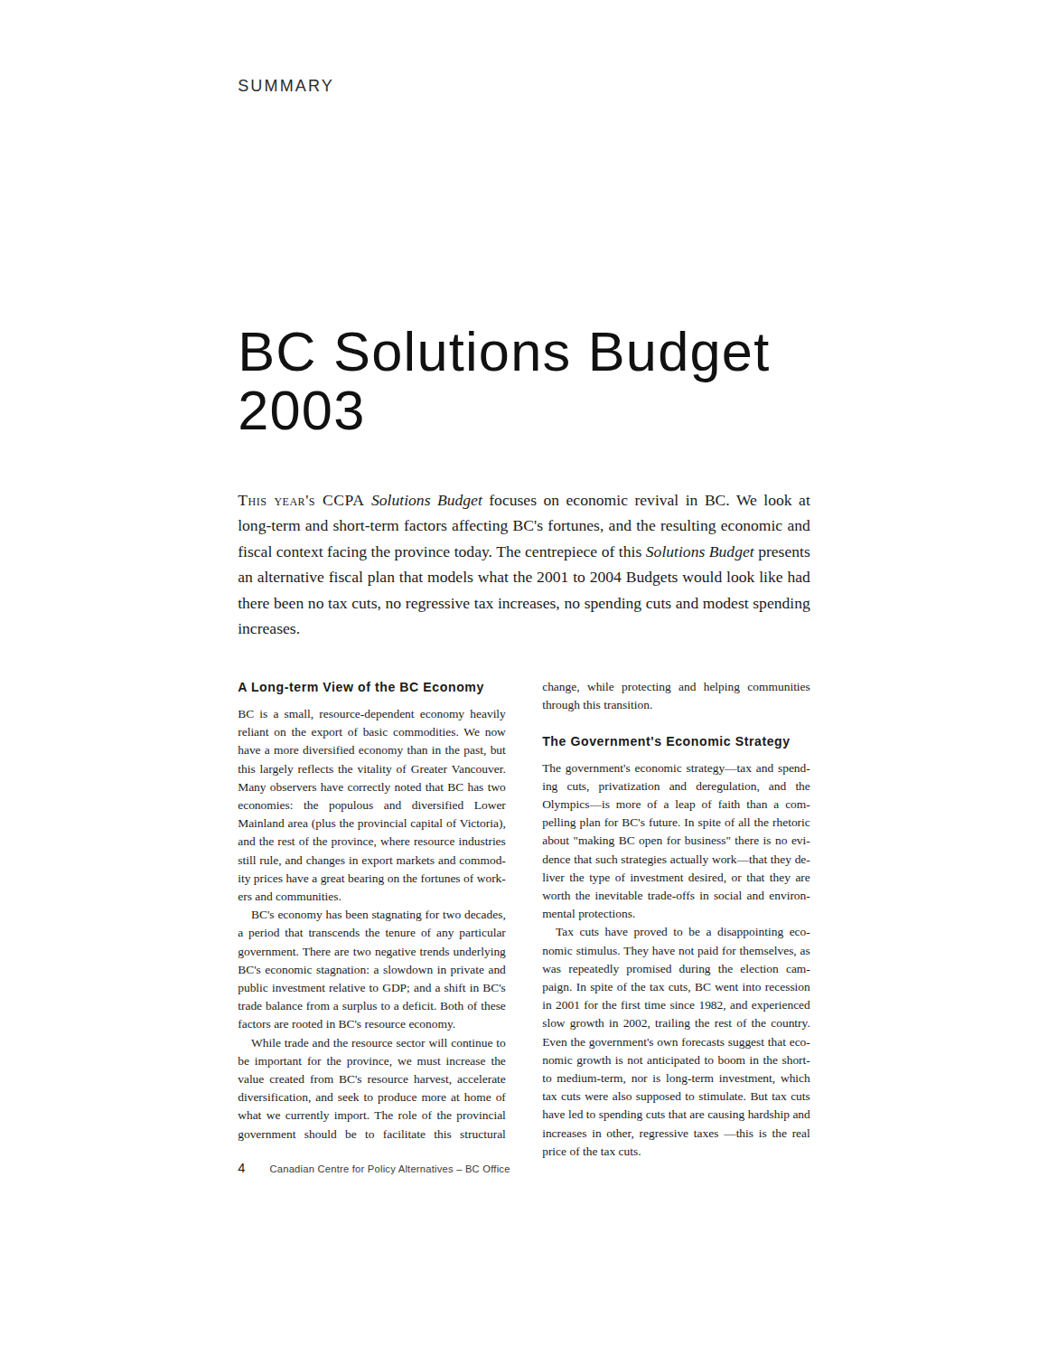SUMMARY
BC Solutions Budget 2003
This year's CCPA Solutions Budget focuses on economic revival in BC. We look at long-term and short-term factors affecting BC's fortunes, and the resulting economic and fiscal context facing the province today. The centrepiece of this Solutions Budget presents an alternative fiscal plan that models what the 2001 to 2004 Budgets would look like had there been no tax cuts, no regressive tax increases, no spending cuts and modest spending increases.
A Long-term View of the BC Economy
BC is a small, resource-dependent economy heavily reliant on the export of basic commodities. We now have a more diversified economy than in the past, but this largely reflects the vitality of Greater Vancouver. Many observers have correctly noted that BC has two economies: the populous and diversified Lower Mainland area (plus the provincial capital of Victoria), and the rest of the province, where resource industries still rule, and changes in export markets and commodity prices have a great bearing on the fortunes of workers and communities.
BC's economy has been stagnating for two decades, a period that transcends the tenure of any particular government. There are two negative trends underlying BC's economic stagnation: a slowdown in private and public investment relative to GDP; and a shift in BC's trade balance from a surplus to a deficit. Both of these factors are rooted in BC's resource economy.
While trade and the resource sector will continue to be important for the province, we must increase the value created from BC's resource harvest, accelerate diversification, and seek to produce more at home of what we currently import. The role of the provincial government should be to facilitate this structural change, while protecting and helping communities through this transition.
The Government's Economic Strategy
The government's economic strategy—tax and spending cuts, privatization and deregulation, and the Olympics—is more of a leap of faith than a compelling plan for BC's future. In spite of all the rhetoric about "making BC open for business" there is no evidence that such strategies actually work—that they deliver the type of investment desired, or that they are worth the inevitable trade-offs in social and environmental protections.
Tax cuts have proved to be a disappointing economic stimulus. They have not paid for themselves, as was repeatedly promised during the election campaign. In spite of the tax cuts, BC went into recession in 2001 for the first time since 1982, and experienced slow growth in 2002, trailing the rest of the country. Even the government's own forecasts suggest that economic growth is not anticipated to boom in the short- to medium-term, nor is long-term investment, which tax cuts were also supposed to stimulate. But tax cuts have led to spending cuts that are causing hardship and increases in other, regressive taxes —this is the real price of the tax cuts.
4 Canadian Centre for Policy Alternatives – BC Office